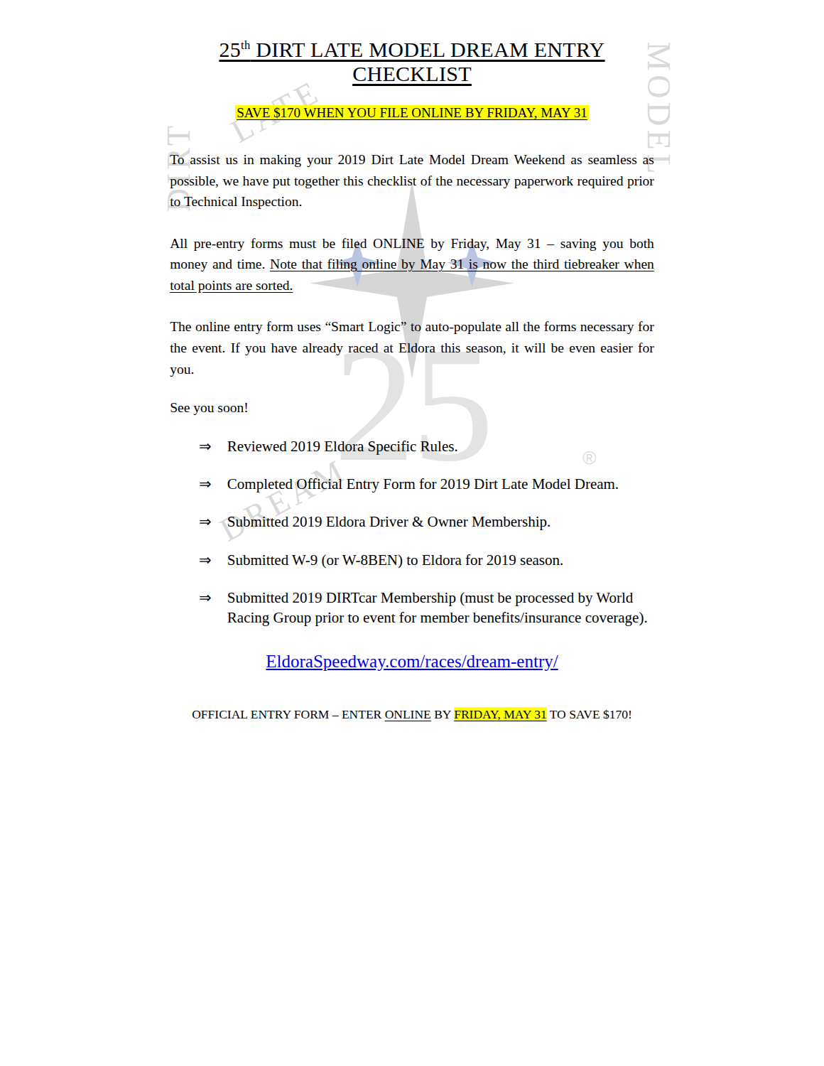DIRT
LATE
MODEL
DREAM
25
®
25th DIRT LATE MODEL DREAM ENTRY CHECKLIST
SAVE $170 WHEN YOU FILE ONLINE BY FRIDAY, MAY 31
To assist us in making your 2019 Dirt Late Model Dream Weekend as seamless as possible, we have put together this checklist of the necessary paperwork required prior to Technical Inspection.
All pre-entry forms must be filed ONLINE by Friday, May 31 – saving you both money and time. Note that filing online by May 31 is now the third tiebreaker when total points are sorted.
The online entry form uses “Smart Logic” to auto-populate all the forms necessary for the event. If you have already raced at Eldora this season, it will be even easier for you.
See you soon!
Reviewed 2019 Eldora Specific Rules.
Completed Official Entry Form for 2019 Dirt Late Model Dream.
Submitted 2019 Eldora Driver & Owner Membership.
Submitted W-9 (or W-8BEN) to Eldora for 2019 season.
Submitted 2019 DIRTcar Membership (must be processed by World Racing Group prior to event for member benefits/insurance coverage).
EldoraSpeedway.com/races/dream-entry/
OFFICIAL ENTRY FORM – ENTER ONLINE BY FRIDAY, MAY 31 TO SAVE $170!